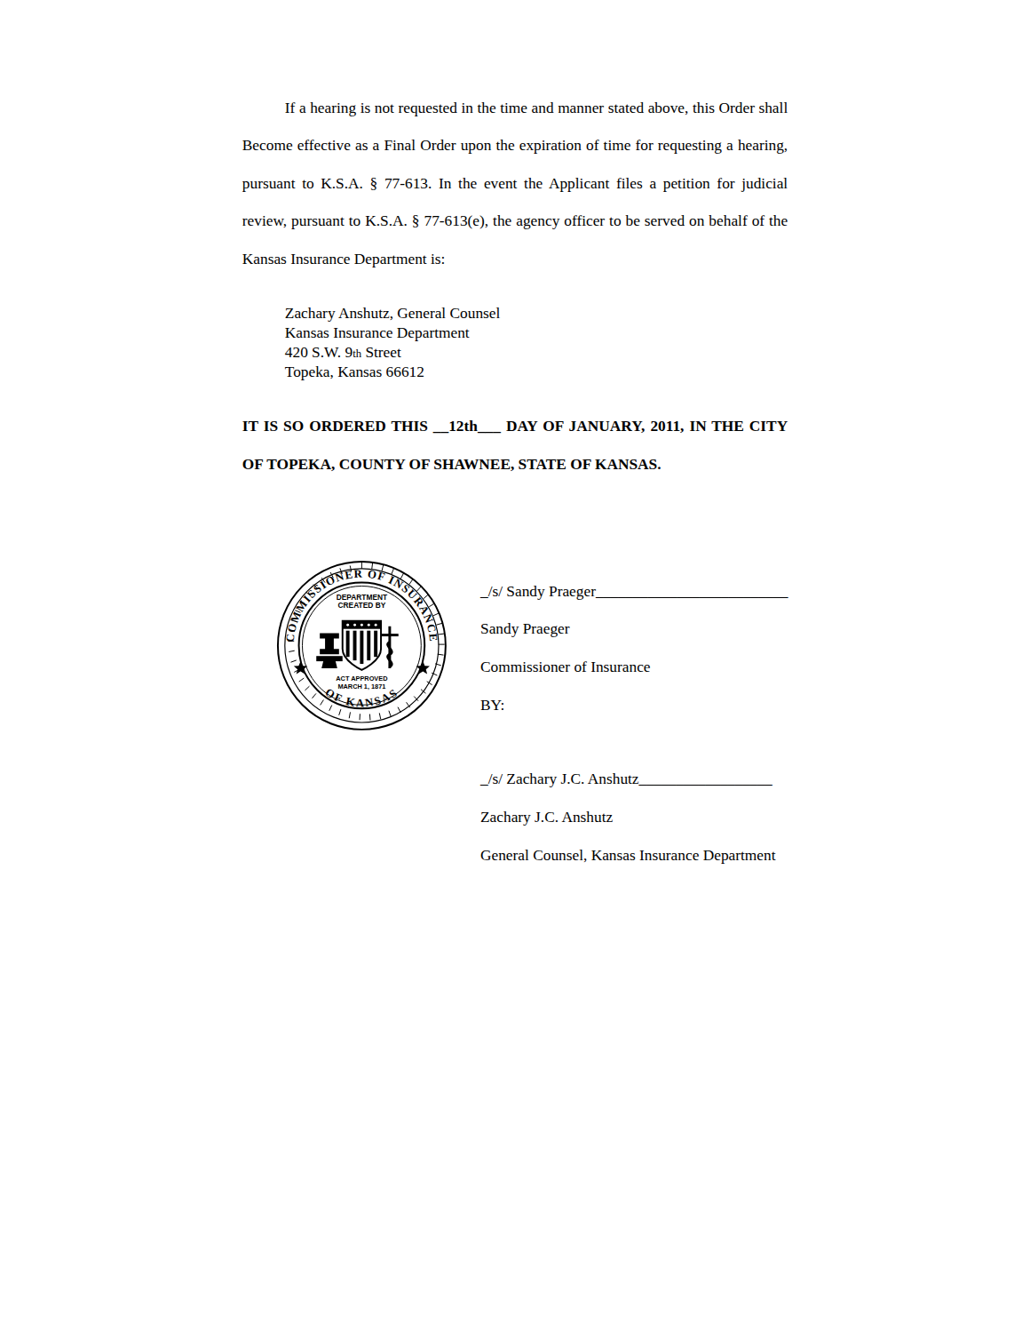If a hearing is not requested in the time and manner stated above, this Order shall Become effective as a Final Order upon the expiration of time for requesting a hearing, pursuant to K.S.A. § 77-613. In the event the Applicant files a petition for judicial review, pursuant to K.S.A. § 77-613(e), the agency officer to be served on behalf of the Kansas Insurance Department is:
Zachary Anshutz, General Counsel
Kansas Insurance Department
420 S.W. 9th Street
Topeka, Kansas 66612
IT IS SO ORDERED THIS __12th___ DAY OF JANUARY, 2011, IN THE CITY OF TOPEKA, COUNTY OF SHAWNEE, STATE OF KANSAS.
COMMISSIONER OF INSURANCE OF KANSAS DEPARTMENT CREATED BY ACT APPROVED MARCH 1, 1871
_/s/ Sandy Praeger__________________________
Sandy Praeger
Commissioner of Insurance
BY:
_/s/ Zachary J.C. Anshutz__________________
Zachary J.C. Anshutz
General Counsel, Kansas Insurance Department